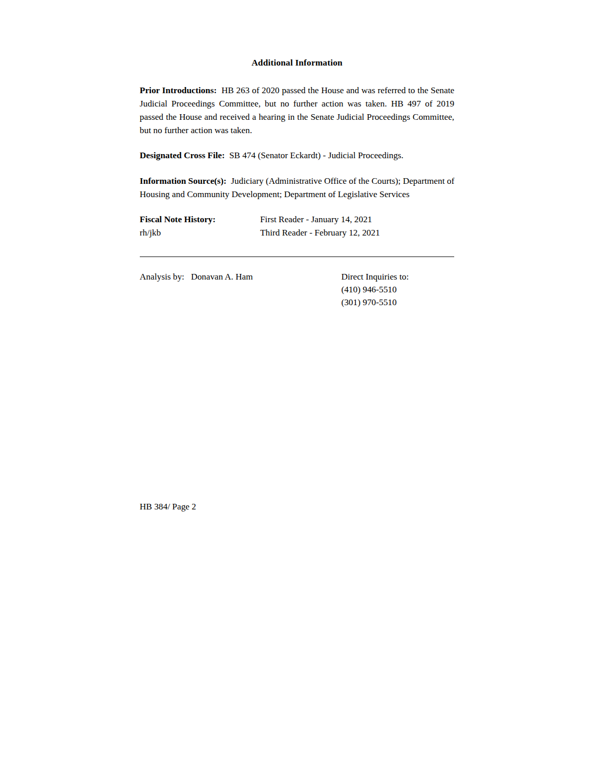Additional Information
Prior Introductions: HB 263 of 2020 passed the House and was referred to the Senate Judicial Proceedings Committee, but no further action was taken. HB 497 of 2019 passed the House and received a hearing in the Senate Judicial Proceedings Committee, but no further action was taken.
Designated Cross File: SB 474 (Senator Eckardt) - Judicial Proceedings.
Information Source(s): Judiciary (Administrative Office of the Courts); Department of Housing and Community Development; Department of Legislative Services
Fiscal Note History:
First Reader - January 14, 2021
rh/jkb
Third Reader - February 12, 2021
Analysis by: Donavan A. Ham
Direct Inquiries to:
(410) 946-5510
(301) 970-5510
HB 384/ Page 2